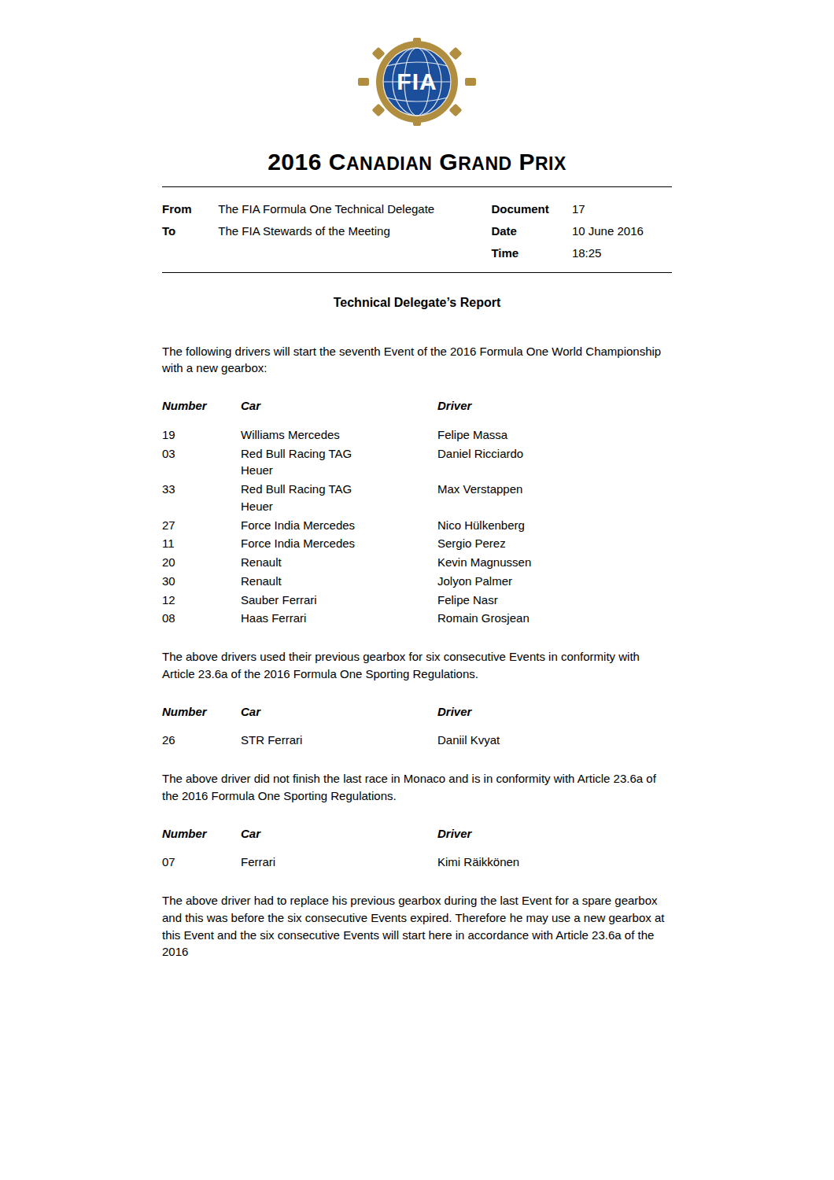FIA
2016 CANADIAN GRAND PRIX
| From | The FIA Formula One Technical Delegate | Document | 17 |
| To | The FIA Stewards of the Meeting | Date | 10 June 2016 |
| | | Time | 18:25 |
Technical Delegate’s Report
The following drivers will start the seventh Event of the 2016 Formula One World Championship with a new gearbox:
| Number | Car | Driver |
| --- | --- | --- |
| 19 | Williams Mercedes | Felipe Massa |
| 03 | Red Bull Racing TAG Heuer | Daniel Ricciardo |
| 33 | Red Bull Racing TAG Heuer | Max Verstappen |
| 27 | Force India Mercedes | Nico Hülkenberg |
| 11 | Force India Mercedes | Sergio Perez |
| 20 | Renault | Kevin Magnussen |
| 30 | Renault | Jolyon Palmer |
| 12 | Sauber Ferrari | Felipe Nasr |
| 08 | Haas Ferrari | Romain Grosjean |
The above drivers used their previous gearbox for six consecutive Events in conformity with Article 23.6a of the 2016 Formula One Sporting Regulations.
| Number | Car | Driver |
| --- | --- | --- |
| 26 | STR Ferrari | Daniil Kvyat |
The above driver did not finish the last race in Monaco and is in conformity with Article 23.6a of the 2016 Formula One Sporting Regulations.
| Number | Car | Driver |
| --- | --- | --- |
| 07 | Ferrari | Kimi Räikkönen |
The above driver had to replace his previous gearbox during the last Event for a spare gearbox and this was before the six consecutive Events expired. Therefore he may use a new gearbox at this Event and the six consecutive Events will start here in accordance with Article 23.6a of the 2016